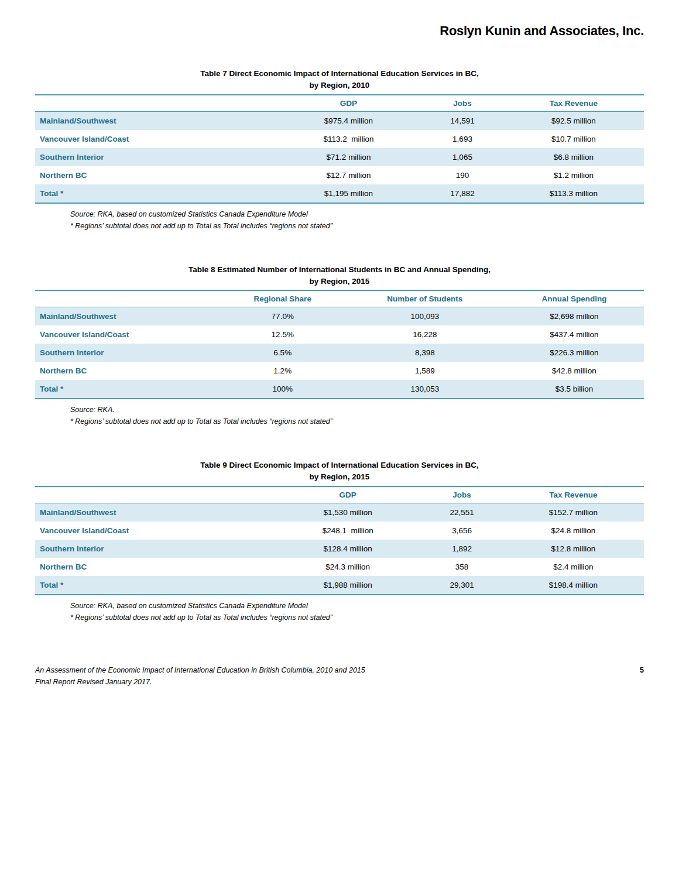Roslyn Kunin and Associates, Inc.
Table 7 Direct Economic Impact of International Education Services in BC,
by Region, 2010
| | GDP | Jobs | Tax Revenue |
| --- | --- | --- | --- |
| Mainland/Southwest | $975.4 million | 14,591 | $92.5 million |
| Vancouver Island/Coast | $113.2 million | 1,693 | $10.7 million |
| Southern Interior | $71.2 million | 1,065 | $6.8 million |
| Northern BC | $12.7 million | 190 | $1.2 million |
| Total * | $1,195 million | 17,882 | $113.3 million |
Source: RKA, based on customized Statistics Canada Expenditure Model
* Regions’ subtotal does not add up to Total as Total includes “regions not stated”
Table 8 Estimated Number of International Students in BC and Annual Spending,
by Region, 2015
| | Regional Share | Number of Students | Annual Spending |
| --- | --- | --- | --- |
| Mainland/Southwest | 77.0% | 100,093 | $2,698 million |
| Vancouver Island/Coast | 12.5% | 16,228 | $437.4 million |
| Southern Interior | 6.5% | 8,398 | $226.3 million |
| Northern BC | 1.2% | 1,589 | $42.8 million |
| Total * | 100% | 130,053 | $3.5 billion |
Source: RKA.
* Regions’ subtotal does not add up to Total as Total includes “regions not stated”
Table 9 Direct Economic Impact of International Education Services in BC,
by Region, 2015
| | GDP | Jobs | Tax Revenue |
| --- | --- | --- | --- |
| Mainland/Southwest | $1,530 million | 22,551 | $152.7 million |
| Vancouver Island/Coast | $248.1 million | 3,656 | $24.8 million |
| Southern Interior | $128.4 million | 1,892 | $12.8 million |
| Northern BC | $24.3 million | 358 | $2.4 million |
| Total * | $1,988 million | 29,301 | $198.4 million |
Source: RKA, based on customized Statistics Canada Expenditure Model
* Regions’ subtotal does not add up to Total as Total includes “regions not stated”
An Assessment of the Economic Impact of International Education in British Columbia, 2010 and 2015
Final Report Revised January 2017. 5